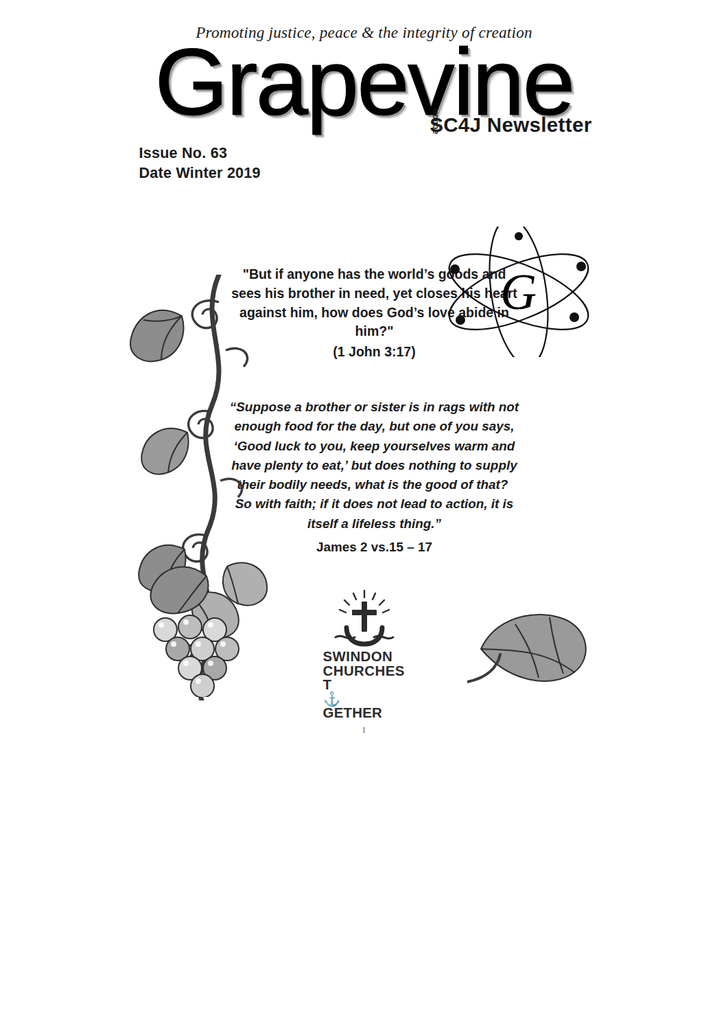Promoting justice, peace & the integrity of creation
Grapevine
SCaction4J Newsletter
Issue No. 63
Date Winter 2019
G
"But if anyone has the world’s goods and sees his brother in need, yet closes his heart against him, how does God’s love abide in him?" (1 John 3:17)
“Suppose a brother or sister is in rags with not enough food for the day, but one of you says, ‘Good luck to you, keep yourselves warm and have plenty to eat,’ but does nothing to supply their bodily needs, what is the good of that? So with faith; if it does not lead to action, it is itself a lifeless thing.” James 2 vs.15 – 17
SWINDON CHURCHES T⚓GETHER
1